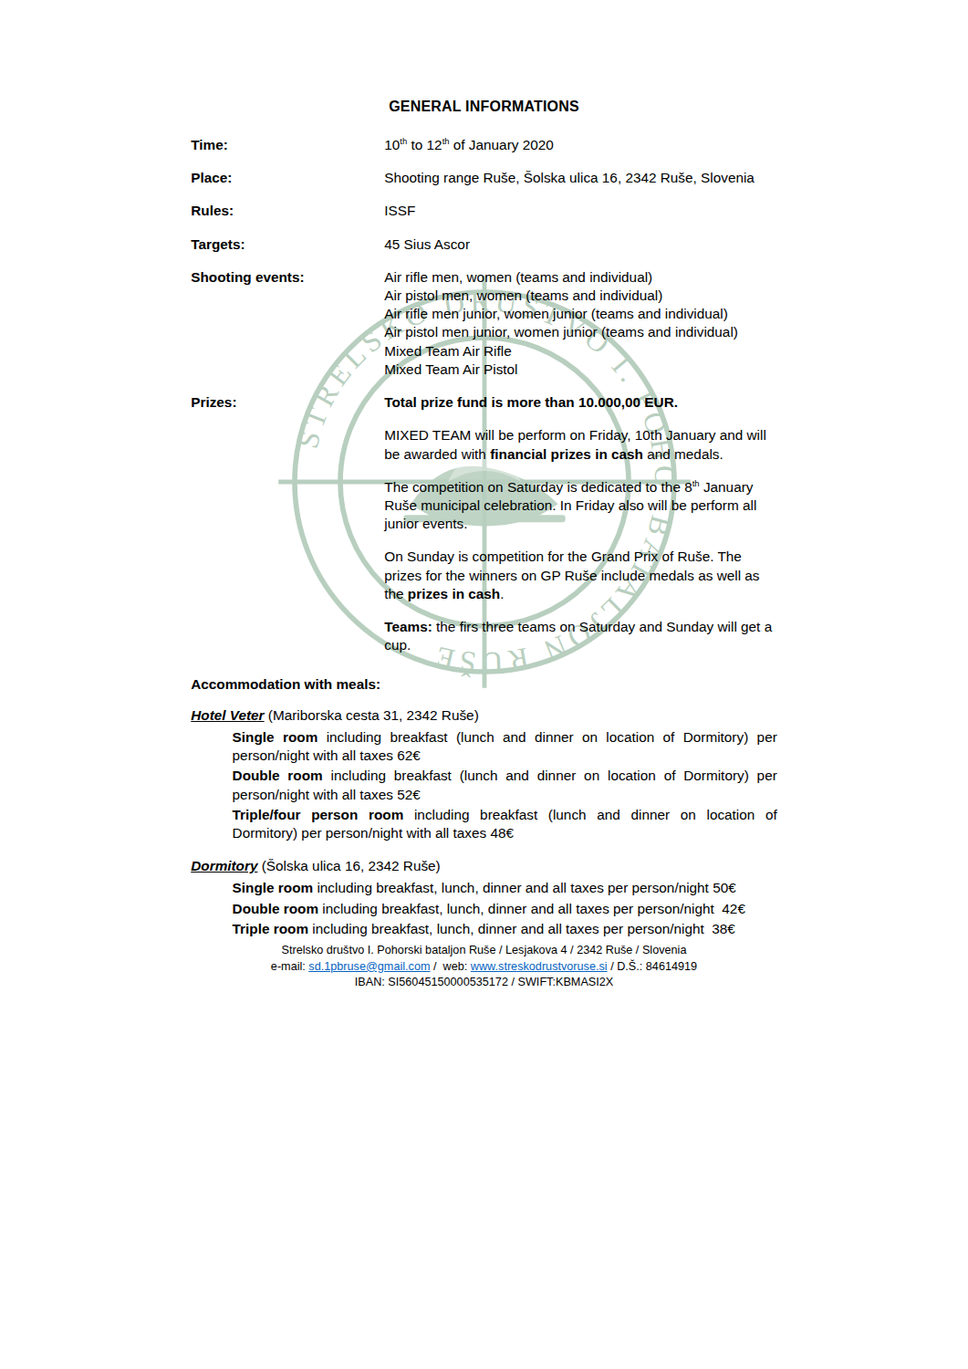STRELSKO DRUŠTVO I. POHORSKI BATALJON RUŠE
GENERAL INFORMATIONS
| Time: | 10 th to 12 th of January 2020 |
| Place: | Shooting range Ruše, Šolska ulica 16, 2342 Ruše, Slovenia |
| Rules: | ISSF |
| Targets: | 45 Sius Ascor |
| Shooting events: | Air rifle men, women (teams and individual) Air pistol men, women (teams and individual) Air rifle men junior, women junior (teams and individual) Air pistol men junior, women junior (teams and individual) Mixed Team Air Rifle Mixed Team Air Pistol |
| Prizes: | Total prize fund is more than 10.000,00 EUR. MIXED TEAM will be perform on Friday, 10th January and will be awarded with financial prizes in cash and medals. The competition on Saturday is dedicated to the 8 th January Ruše municipal celebration. In Friday also will be perform all junior events. On Sunday is competition for the Grand Prix of Ruše. The prizes for the winners on GP Ruše include medals as well as the prizes in cash . Teams: the firs three teams on Saturday and Sunday will get a cup. |
Accommodation with meals:
Hotel Veter (Mariborska cesta 31, 2342 Ruše)
Single room including breakfast (lunch and dinner on location of Dormitory) per person/night with all taxes 62€
Double room including breakfast (lunch and dinner on location of Dormitory) per person/night with all taxes 52€
Triple/four person room including breakfast (lunch and dinner on location of Dormitory) per person/night with all taxes 48€
Dormitory (Šolska ulica 16, 2342 Ruše)
Single room including breakfast, lunch, dinner and all taxes per person/night 50€
Double room including breakfast, lunch, dinner and all taxes per person/night 42€
Triple room including breakfast, lunch, dinner and all taxes per person/night 38€
Strelsko društvo I. Pohorski bataljon Ruše / Lesjakova 4 / 2342 Ruše / Slovenia
e-mail: sd.1pbruse@gmail.com / web: www.streskodrustvoruse.si / D.Š.: 84614919
IBAN: SI56045150000535172 / SWIFT:KBMASI2X